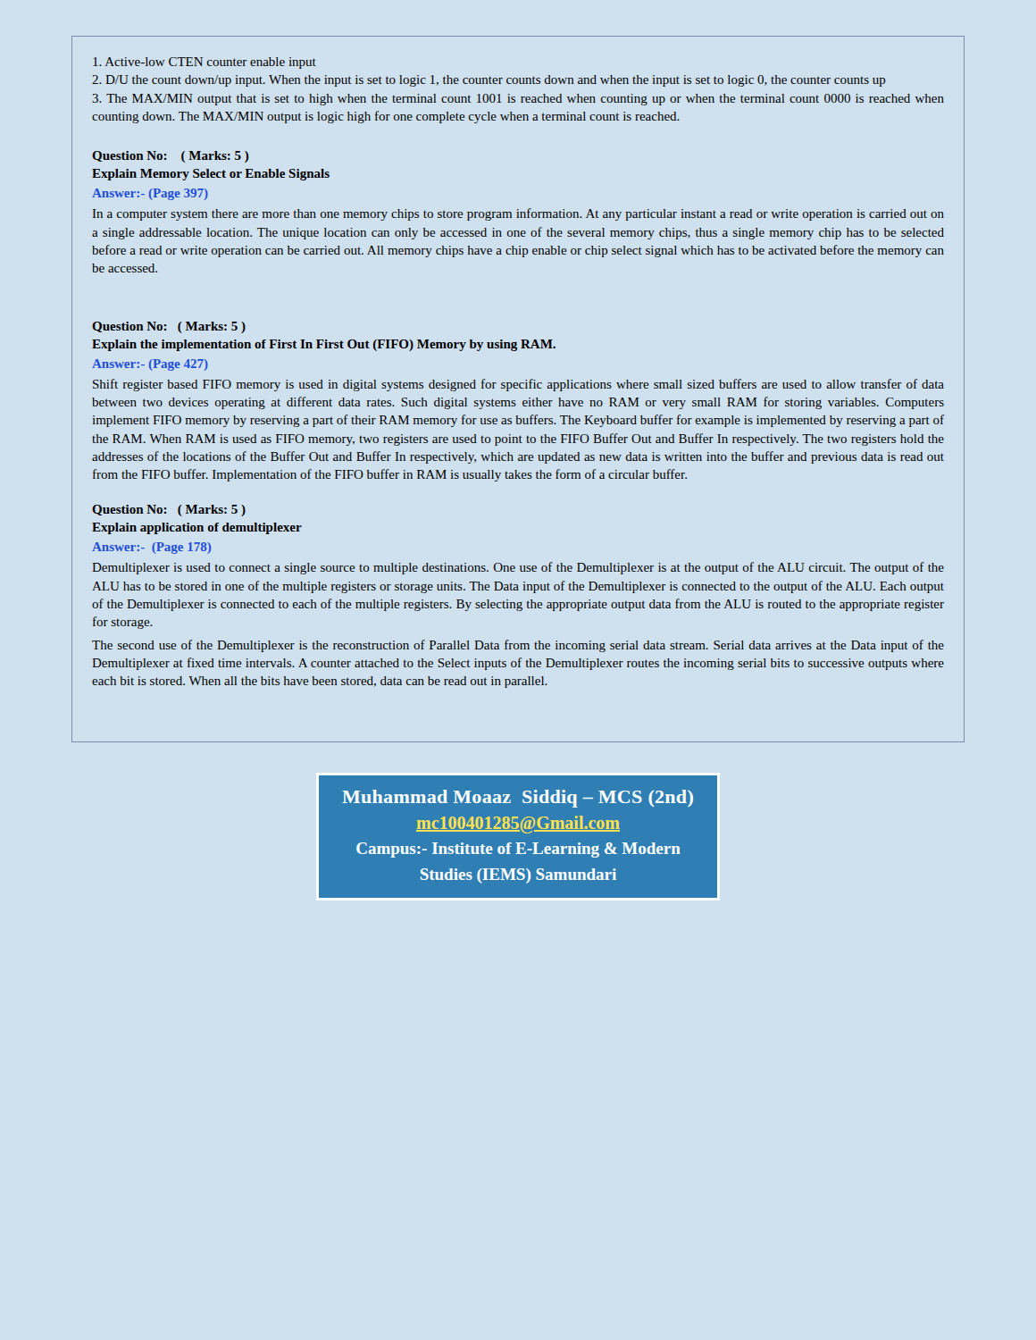1. Active-low CTEN counter enable input
2. D/U the count down/up input. When the input is set to logic 1, the counter counts down and when the input is set to logic 0, the counter counts up
3. The MAX/MIN output that is set to high when the terminal count 1001 is reached when counting up or when the terminal count 0000 is reached when counting down. The MAX/MIN output is logic high for one complete cycle when a terminal count is reached.
Question No: ( Marks: 5 )
Explain Memory Select or Enable Signals
Answer:- (Page 397)
In a computer system there are more than one memory chips to store program information. At any particular instant a read or write operation is carried out on a single addressable location. The unique location can only be accessed in one of the several memory chips, thus a single memory chip has to be selected before a read or write operation can be carried out. All memory chips have a chip enable or chip select signal which has to be activated before the memory can be accessed.
Question No: ( Marks: 5 )
Explain the implementation of First In First Out (FIFO) Memory by using RAM.
Answer:- (Page 427)
Shift register based FIFO memory is used in digital systems designed for specific applications where small sized buffers are used to allow transfer of data between two devices operating at different data rates. Such digital systems either have no RAM or very small RAM for storing variables. Computers implement FIFO memory by reserving a part of their RAM memory for use as buffers. The Keyboard buffer for example is implemented by reserving a part of the RAM. When RAM is used as FIFO memory, two registers are used to point to the FIFO Buffer Out and Buffer In respectively. The two registers hold the addresses of the locations of the Buffer Out and Buffer In respectively, which are updated as new data is written into the buffer and previous data is read out from the FIFO buffer. Implementation of the FIFO buffer in RAM is usually takes the form of a circular buffer.
Question No: ( Marks: 5 )
Explain application of demultiplexer
Answer:- (Page 178)
Demultiplexer is used to connect a single source to multiple destinations. One use of the Demultiplexer is at the output of the ALU circuit. The output of the ALU has to be stored in one of the multiple registers or storage units. The Data input of the Demultiplexer is connected to the output of the ALU. Each output of the Demultiplexer is connected to each of the multiple registers. By selecting the appropriate output data from the ALU is routed to the appropriate register for storage.
The second use of the Demultiplexer is the reconstruction of Parallel Data from the incoming serial data stream. Serial data arrives at the Data input of the Demultiplexer at fixed time intervals. A counter attached to the Select inputs of the Demultiplexer routes the incoming serial bits to successive outputs where each bit is stored. When all the bits have been stored, data can be read out in parallel.
Muhammad Moaaz Siddiq – MCS (2nd)
mc100401285@Gmail.com
Campus:- Institute of E-Learning & Modern
Studies (IEMS) Samundari